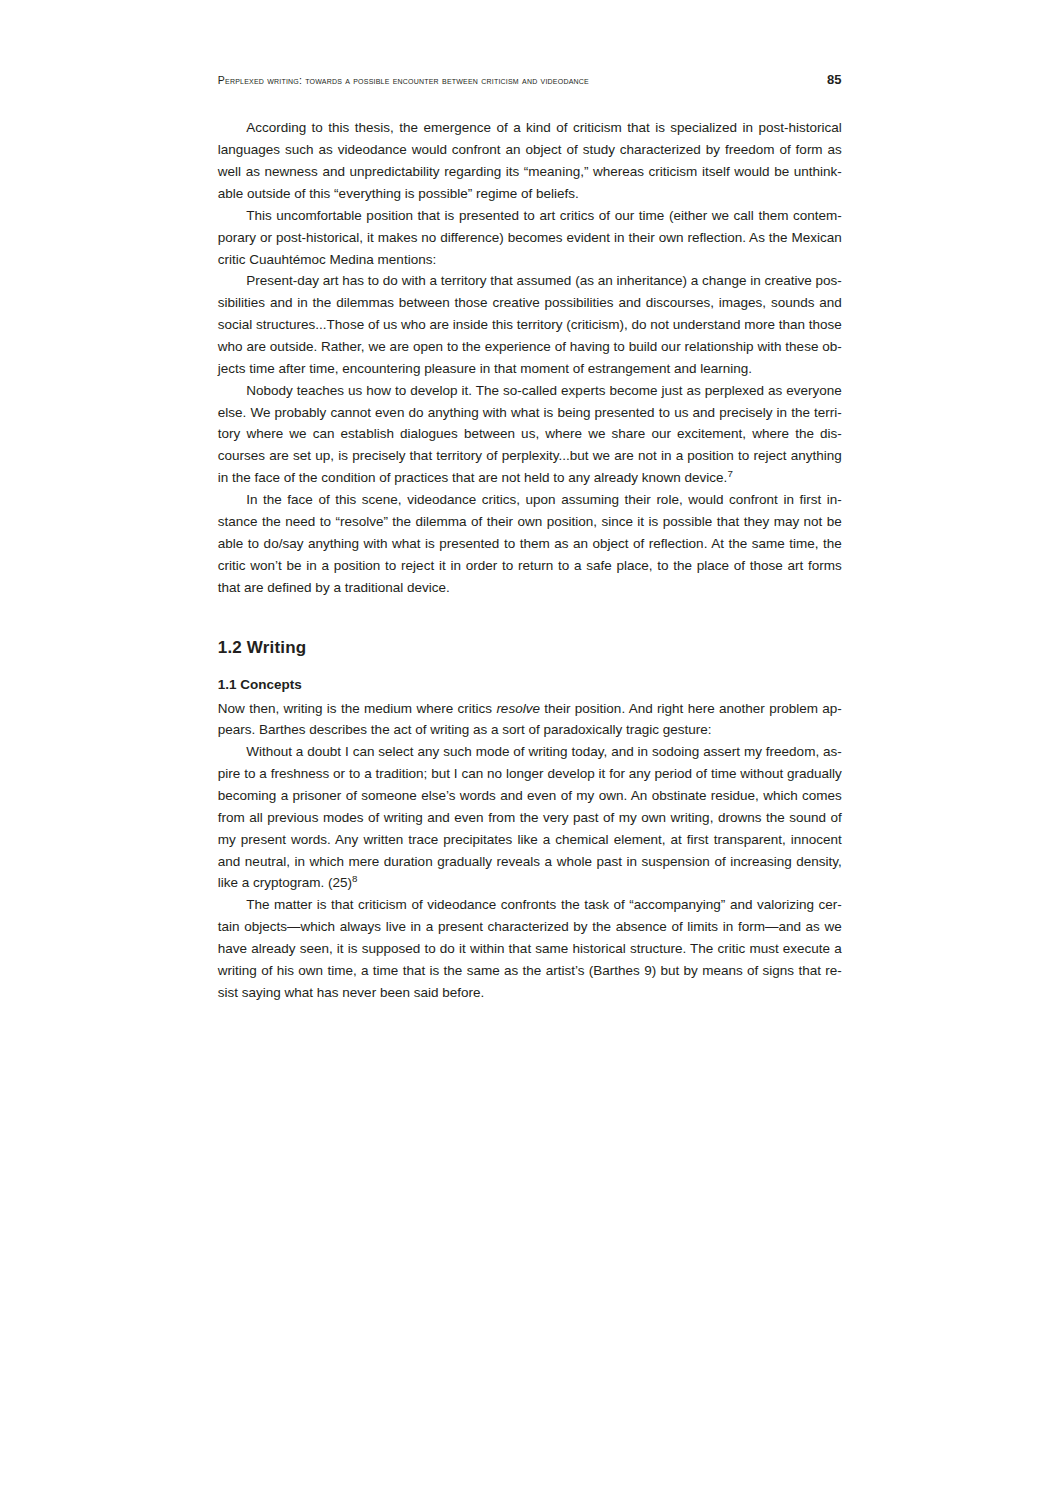Perplexed Writing: Towards a Possible Encounter between Criticism and Videodance 85
According to this thesis, the emergence of a kind of criticism that is specialized in post-historical languages such as videodance would confront an object of study characterized by freedom of form as well as newness and unpredictability regarding its “meaning,” whereas criticism itself would be unthinkable outside of this “everything is possible” regime of beliefs.
This uncomfortable position that is presented to art critics of our time (either we call them contemporary or post-historical, it makes no difference) becomes evident in their own reflection. As the Mexican critic Cuauhtémoc Medina mentions:
Present-day art has to do with a territory that assumed (as an inheritance) a change in creative possibilities and in the dilemmas between those creative possibilities and discourses, images, sounds and social structures...Those of us who are inside this territory (criticism), do not understand more than those who are outside. Rather, we are open to the experience of having to build our relationship with these objects time after time, encountering pleasure in that moment of estrangement and learning.
Nobody teaches us how to develop it. The so-called experts become just as perplexed as everyone else. We probably cannot even do anything with what is being presented to us and precisely in the territory where we can establish dialogues between us, where we share our excitement, where the discourses are set up, is precisely that territory of perplexity...but we are not in a position to reject anything in the face of the condition of practices that are not held to any already known device.7
In the face of this scene, videodance critics, upon assuming their role, would confront in first instance the need to “resolve” the dilemma of their own position, since it is possible that they may not be able to do/say anything with what is presented to them as an object of reflection. At the same time, the critic won’t be in a position to reject it in order to return to a safe place, to the place of those art forms that are defined by a traditional device.
1.2 Writing
1.1 Concepts
Now then, writing is the medium where critics resolve their position. And right here another problem appears. Barthes describes the act of writing as a sort of paradoxically tragic gesture:
Without a doubt I can select any such mode of writing today, and in sodoing assert my freedom, aspire to a freshness or to a tradition; but I can no longer develop it for any period of time without gradually becoming a prisoner of someone else’s words and even of my own. An obstinate residue, which comes from all previous modes of writing and even from the very past of my own writing, drowns the sound of my present words. Any written trace precipitates like a chemical element, at first transparent, innocent and neutral, in which mere duration gradually reveals a whole past in suspension of increasing density, like a cryptogram. (25)8
The matter is that criticism of videodance confronts the task of “accompanying” and valorizing certain objects—which always live in a present characterized by the absence of limits in form—and as we have already seen, it is supposed to do it within that same historical structure. The critic must execute a writing of his own time, a time that is the same as the artist’s (Barthes 9) but by means of signs that resist saying what has never been said before.